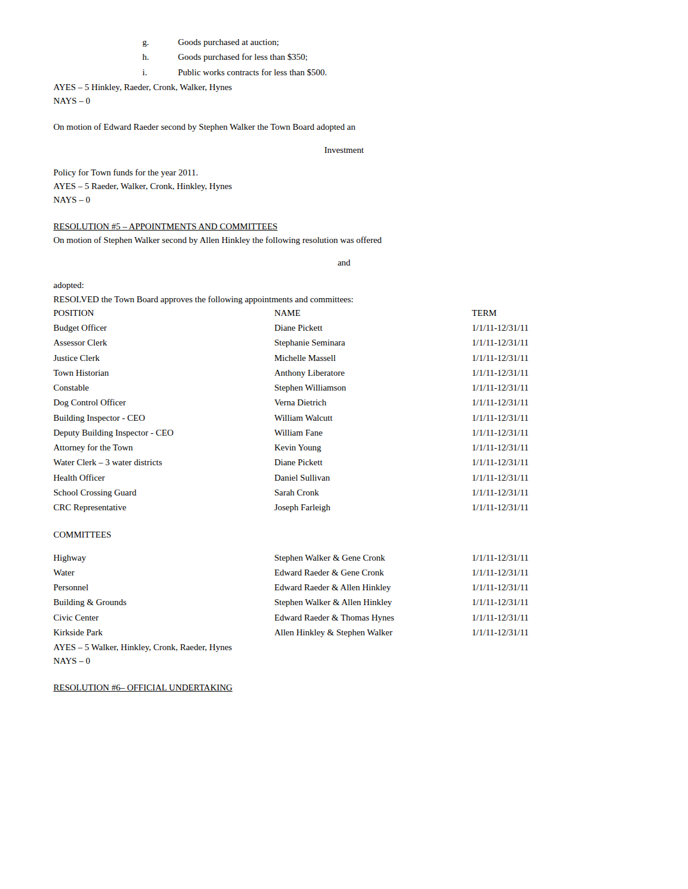g. Goods purchased at auction;
h. Goods purchased for less than $350;
i. Public works contracts for less than $500.
AYES – 5 Hinkley, Raeder, Cronk, Walker, Hynes
NAYS – 0
On motion of Edward Raeder second by Stephen Walker the Town Board adopted an
Investment
Policy for Town funds for the year 2011.
AYES – 5 Raeder, Walker, Cronk, Hinkley, Hynes
NAYS – 0
RESOLUTION #5 – APPOINTMENTS AND COMMITTEES
On motion of Stephen Walker second by Allen Hinkley the following resolution was offered
and
adopted:
RESOLVED the Town Board approves the following appointments and committees:
| POSITION | NAME | TERM |
| Budget Officer | Diane Pickett | 1/1/11-12/31/11 |
| Assessor Clerk | Stephanie Seminara | 1/1/11-12/31/11 |
| Justice Clerk | Michelle Massell | 1/1/11-12/31/11 |
| Town Historian | Anthony Liberatore | 1/1/11-12/31/11 |
| Constable | Stephen Williamson | 1/1/11-12/31/11 |
| Dog Control Officer | Verna Dietrich | 1/1/11-12/31/11 |
| Building Inspector - CEO | William Walcutt | 1/1/11-12/31/11 |
| Deputy Building Inspector - CEO | William Fane | 1/1/11-12/31/11 |
| Attorney for the Town | Kevin Young | 1/1/11-12/31/11 |
| Water Clerk – 3 water districts | Diane Pickett | 1/1/11-12/31/11 |
| Health Officer | Daniel Sullivan | 1/1/11-12/31/11 |
| School Crossing Guard | Sarah Cronk | 1/1/11-12/31/11 |
| CRC Representative | Joseph Farleigh | 1/1/11-12/31/11 |
COMMITTEES
| Highway | Stephen Walker & Gene Cronk | 1/1/11-12/31/11 |
| Water | Edward Raeder & Gene Cronk | 1/1/11-12/31/11 |
| Personnel | Edward Raeder & Allen Hinkley | 1/1/11-12/31/11 |
| Building & Grounds | Stephen Walker & Allen Hinkley | 1/1/11-12/31/11 |
| Civic Center | Edward Raeder & Thomas Hynes | 1/1/11-12/31/11 |
| Kirkside Park | Allen Hinkley & Stephen Walker | 1/1/11-12/31/11 |
AYES – 5 Walker, Hinkley, Cronk, Raeder, Hynes
NAYS – 0
RESOLUTION #6– OFFICIAL UNDERTAKING